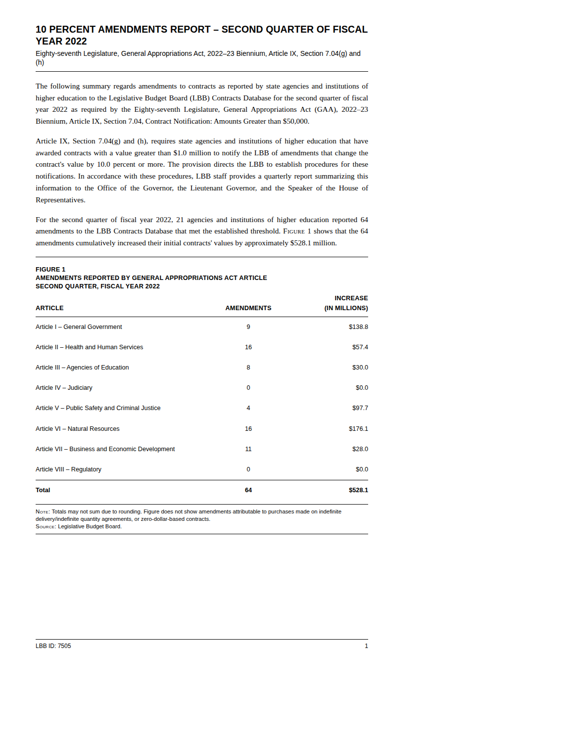10 PERCENT AMENDMENTS REPORT – SECOND QUARTER OF FISCAL YEAR 2022
Eighty-seventh Legislature, General Appropriations Act, 2022–23 Biennium, Article IX, Section 7.04(g) and (h)
The following summary regards amendments to contracts as reported by state agencies and institutions of higher education to the Legislative Budget Board (LBB) Contracts Database for the second quarter of fiscal year 2022 as required by the Eighty-seventh Legislature, General Appropriations Act (GAA), 2022–23 Biennium, Article IX, Section 7.04, Contract Notification: Amounts Greater than $50,000.
Article IX, Section 7.04(g) and (h), requires state agencies and institutions of higher education that have awarded contracts with a value greater than $1.0 million to notify the LBB of amendments that change the contract's value by 10.0 percent or more. The provision directs the LBB to establish procedures for these notifications. In accordance with these procedures, LBB staff provides a quarterly report summarizing this information to the Office of the Governor, the Lieutenant Governor, and the Speaker of the House of Representatives.
For the second quarter of fiscal year 2022, 21 agencies and institutions of higher education reported 64 amendments to the LBB Contracts Database that met the established threshold. Figure 1 shows that the 64 amendments cumulatively increased their initial contracts' values by approximately $528.1 million.
FIGURE 1
AMENDMENTS REPORTED BY GENERAL APPROPRIATIONS ACT ARTICLE
SECOND QUARTER, FISCAL YEAR 2022
| ARTICLE | AMENDMENTS | INCREASE (IN MILLIONS) |
| --- | --- | --- |
| Article I – General Government | 9 | $138.8 |
| Article II – Health and Human Services | 16 | $57.4 |
| Article III – Agencies of Education | 8 | $30.0 |
| Article IV – Judiciary | 0 | $0.0 |
| Article V – Public Safety and Criminal Justice | 4 | $97.7 |
| Article VI – Natural Resources | 16 | $176.1 |
| Article VII – Business and Economic Development | 11 | $28.0 |
| Article VIII – Regulatory | 0 | $0.0 |
| Total | 64 | $528.1 |
Note: Totals may not sum due to rounding. Figure does not show amendments attributable to purchases made on indefinite delivery/indefinite quantity agreements, or zero-dollar-based contracts.
Source: Legislative Budget Board.
LBB ID: 7505 1